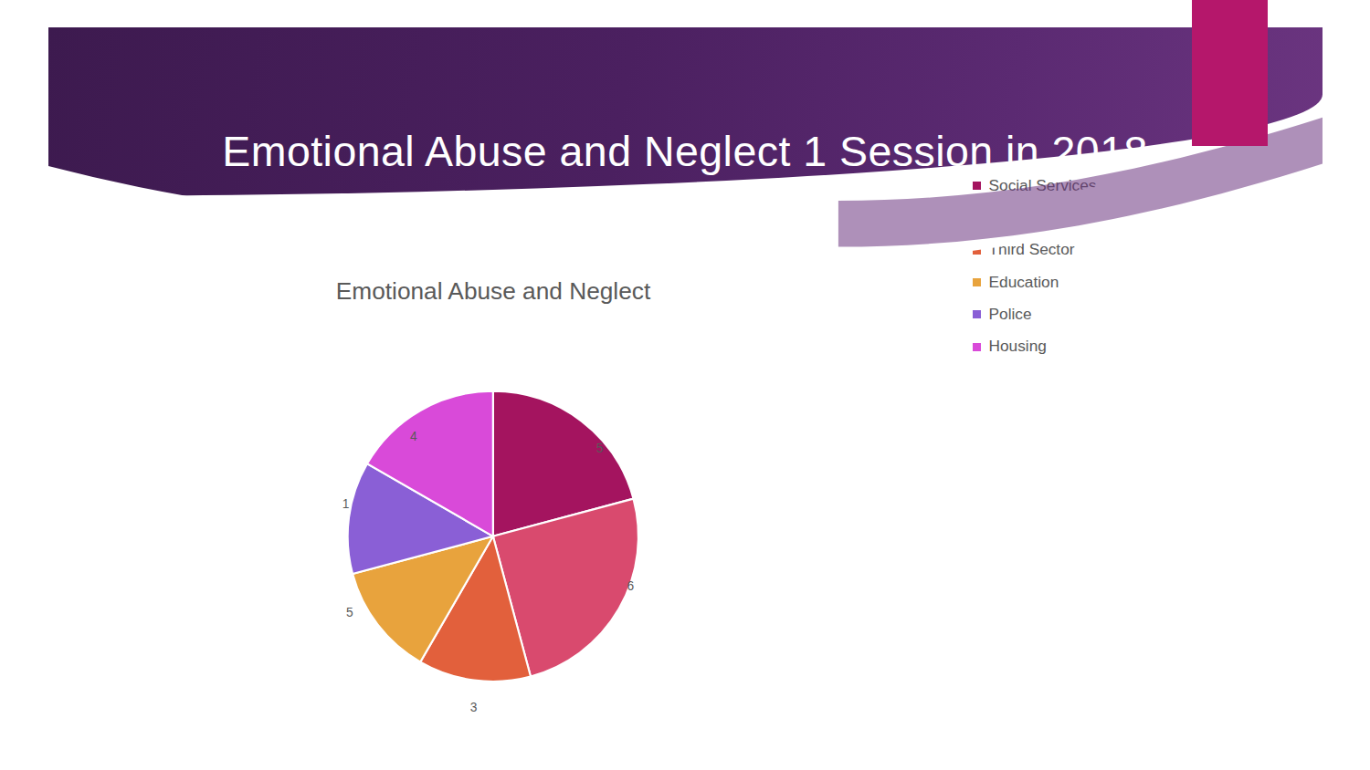Emotional Abuse and Neglect 1 Session in 2018
Emotional Abuse and Neglect
Pie: total = 24. Start at 12 o'clock, clockwise. Social Services 5 (75deg), Health 6 (90deg), Third Sector 3 (45deg), Education 5 (75deg), Police 1 (15deg), Housing 4 (60deg) 5 6 3 5 1 4
Social Services
Health
Third Sector
Education
Police
Housing